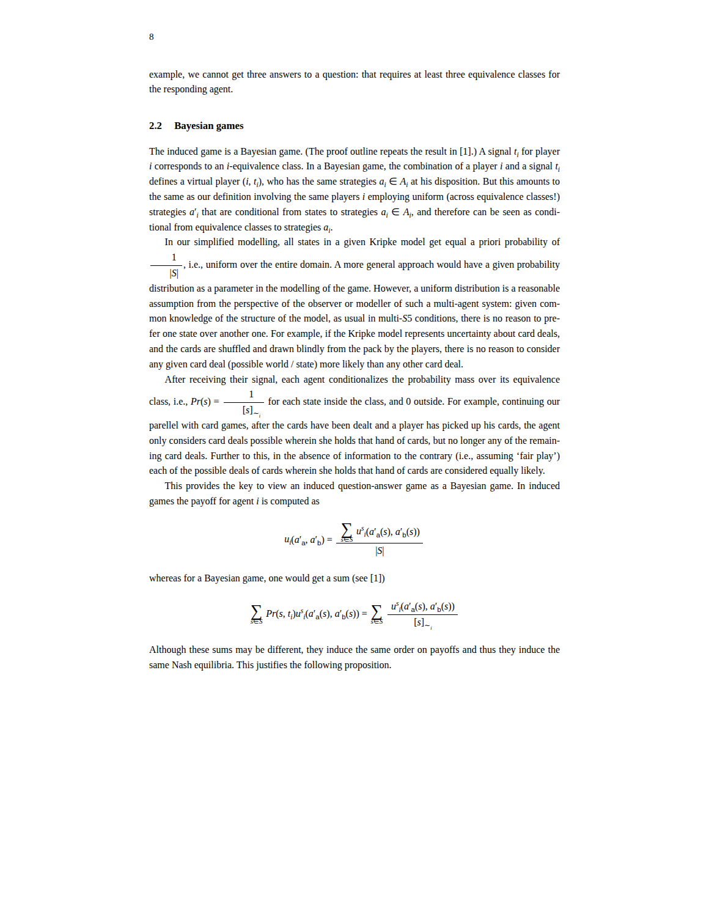8
example, we cannot get three answers to a question: that requires at least three equivalence classes for the responding agent.
2.2 Bayesian games
The induced game is a Bayesian game. (The proof outline repeats the result in [1].) A signal ti for player i corresponds to an i-equivalence class. In a Bayesian game, the combination of a player i and a signal ti defines a virtual player (i, ti), who has the same strategies ai ∈ Ai at his disposition. But this amounts to the same as our definition involving the same players i employing uniform (across equivalence classes!) strategies a′i that are conditional from states to strategies ai ∈ Ai, and therefore can be seen as conditional from equivalence classes to strategies ai.
In our simplified modelling, all states in a given Kripke model get equal a priori probability of 1|S|, i.e., uniform over the entire domain. A more general approach would have a given probability distribution as a parameter in the modelling of the game. However, a uniform distribution is a reasonable assumption from the perspective of the observer or modeller of such a multi-agent system: given common knowledge of the structure of the model, as usual in multi-S5 conditions, there is no reason to prefer one state over another one. For example, if the Kripke model represents uncertainty about card deals, and the cards are shuffled and drawn blindly from the pack by the players, there is no reason to consider any given card deal (possible world / state) more likely than any other card deal.
After receiving their signal, each agent conditionalizes the probability mass over its equivalence class, i.e., Pr(s) = 1[s]∼i for each state inside the class, and 0 outside. For example, continuing our parellel with card games, after the cards have been dealt and a player has picked up his cards, the agent only considers card deals possible wherein she holds that hand of cards, but no longer any of the remaining card deals. Further to this, in the absence of information to the contrary (i.e., assuming ‘fair play’) each of the possible deals of cards wherein she holds that hand of cards are considered equally likely.
This provides the key to view an induced question-answer game as a Bayesian game. In induced games the payoff for agent i is computed as
ui(a′a, a′b) = ∑s∈S usi(a′a(s), a′b(s))|S|
whereas for a Bayesian game, one would get a sum (see [1])
∑s∈S Pr(s, ti)usi(a′a(s), a′b(s)) = ∑s∈S usi(a′a(s), a′b(s))[s]∼i
Although these sums may be different, they induce the same order on payoffs and thus they induce the same Nash equilibria. This justifies the following proposition.